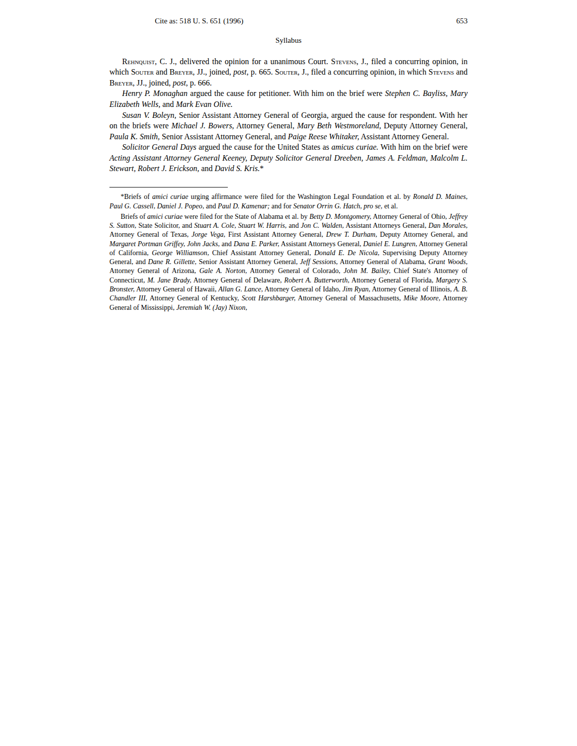Cite as: 518 U. S. 651 (1996) 653
Syllabus
Rehnquist, C. J., delivered the opinion for a unanimous Court. Stevens, J., filed a concurring opinion, in which Souter and Breyer, JJ., joined, post, p. 665. Souter, J., filed a concurring opinion, in which Stevens and Breyer, JJ., joined, post, p. 666.
Henry P. Monaghan argued the cause for petitioner. With him on the brief were Stephen C. Bayliss, Mary Elizabeth Wells, and Mark Evan Olive.
Susan V. Boleyn, Senior Assistant Attorney General of Georgia, argued the cause for respondent. With her on the briefs were Michael J. Bowers, Attorney General, Mary Beth Westmoreland, Deputy Attorney General, Paula K. Smith, Senior Assistant Attorney General, and Paige Reese Whitaker, Assistant Attorney General.
Solicitor General Days argued the cause for the United States as amicus curiae. With him on the brief were Acting Assistant Attorney General Keeney, Deputy Solicitor General Dreeben, James A. Feldman, Malcolm L. Stewart, Robert J. Erickson, and David S. Kris.*
*Briefs of amici curiae urging affirmance were filed for the Washington Legal Foundation et al. by Ronald D. Maines, Paul G. Cassell, Daniel J. Popeo, and Paul D. Kamenar; and for Senator Orrin G. Hatch, pro se, et al.
Briefs of amici curiae were filed for the State of Alabama et al. by Betty D. Montgomery, Attorney General of Ohio, Jeffrey S. Sutton, State Solicitor, and Stuart A. Cole, Stuart W. Harris, and Jon C. Walden, Assistant Attorneys General, Dan Morales, Attorney General of Texas, Jorge Vega, First Assistant Attorney General, Drew T. Durham, Deputy Attorney General, and Margaret Portman Griffey, John Jacks, and Dana E. Parker, Assistant Attorneys General, Daniel E. Lungren, Attorney General of California, George Williamson, Chief Assistant Attorney General, Donald E. De Nicola, Supervising Deputy Attorney General, and Dane R. Gillette, Senior Assistant Attorney General, Jeff Sessions, Attorney General of Alabama, Grant Woods, Attorney General of Arizona, Gale A. Norton, Attorney General of Colorado, John M. Bailey, Chief State's Attorney of Connecticut, M. Jane Brady, Attorney General of Delaware, Robert A. Butterworth, Attorney General of Florida, Margery S. Bronster, Attorney General of Hawaii, Allan G. Lance, Attorney General of Idaho, Jim Ryan, Attorney General of Illinois, A. B. Chandler III, Attorney General of Kentucky, Scott Harshbarger, Attorney General of Massachusetts, Mike Moore, Attorney General of Mississippi, Jeremiah W. (Jay) Nixon,